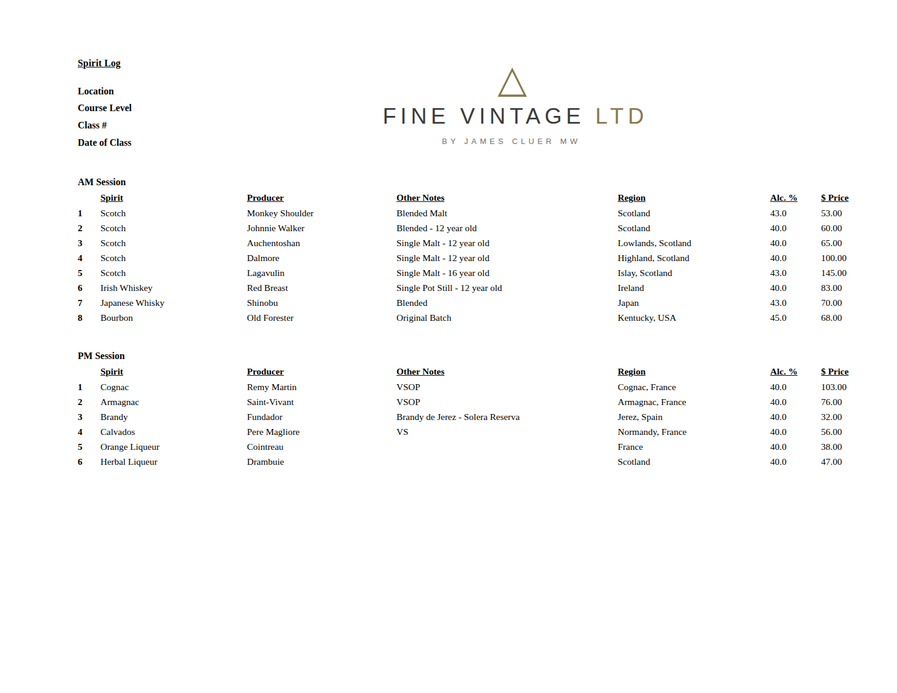Spirit Log
Location
Course Level
Class #
Date of Class
△
FINE VINTAGE LTD
BY JAMES CLUER MW
AM Session
| | Spirit | Producer | Other Notes | Region | Alc. % | $ Price |
| --- | --- | --- | --- | --- | --- | --- |
| 1 | Scotch | Monkey Shoulder | Blended Malt | Scotland | 43.0 | 53.00 |
| 2 | Scotch | Johnnie Walker | Blended - 12 year old | Scotland | 40.0 | 60.00 |
| 3 | Scotch | Auchentoshan | Single Malt - 12 year old | Lowlands, Scotland | 40.0 | 65.00 |
| 4 | Scotch | Dalmore | Single Malt - 12 year old | Highland, Scotland | 40.0 | 100.00 |
| 5 | Scotch | Lagavulin | Single Malt - 16 year old | Islay, Scotland | 43.0 | 145.00 |
| 6 | Irish Whiskey | Red Breast | Single Pot Still - 12 year old | Ireland | 40.0 | 83.00 |
| 7 | Japanese Whisky | Shinobu | Blended | Japan | 43.0 | 70.00 |
| 8 | Bourbon | Old Forester | Original Batch | Kentucky, USA | 45.0 | 68.00 |
PM Session
| | Spirit | Producer | Other Notes | Region | Alc. % | $ Price |
| --- | --- | --- | --- | --- | --- | --- |
| 1 | Cognac | Remy Martin | VSOP | Cognac, France | 40.0 | 103.00 |
| 2 | Armagnac | Saint-Vivant | VSOP | Armagnac, France | 40.0 | 76.00 |
| 3 | Brandy | Fundador | Brandy de Jerez - Solera Reserva | Jerez, Spain | 40.0 | 32.00 |
| 4 | Calvados | Pere Magliore | VS | Normandy, France | 40.0 | 56.00 |
| 5 | Orange Liqueur | Cointreau | | France | 40.0 | 38.00 |
| 6 | Herbal Liqueur | Drambuie | | Scotland | 40.0 | 47.00 |